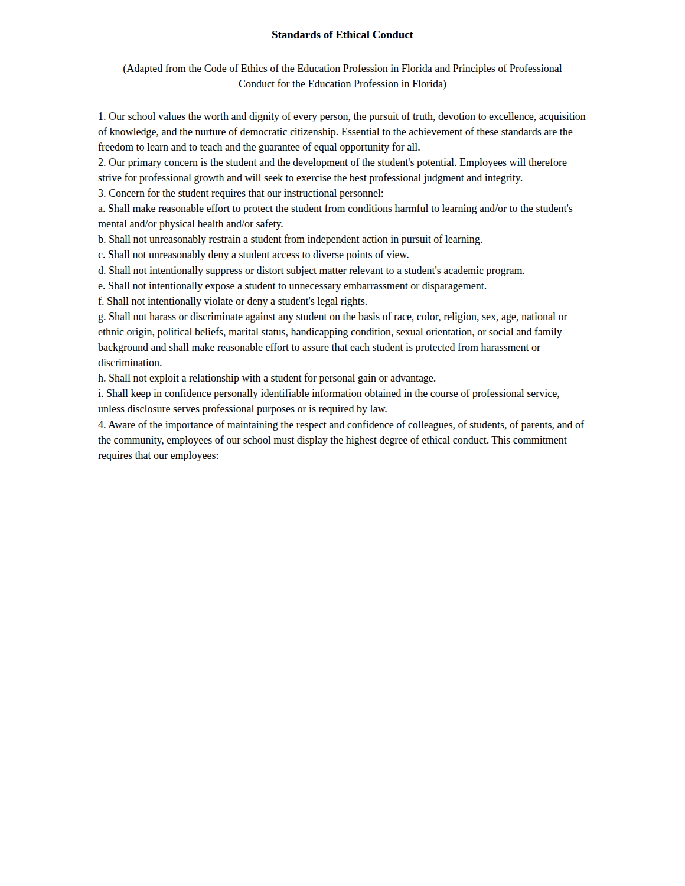Standards of Ethical Conduct
(Adapted from the Code of Ethics of the Education Profession in Florida and Principles of Professional Conduct for the Education Profession in Florida)
1. Our school values the worth and dignity of every person, the pursuit of truth, devotion to excellence, acquisition of knowledge, and the nurture of democratic citizenship. Essential to the achievement of these standards are the freedom to learn and to teach and the guarantee of equal opportunity for all.
2. Our primary concern is the student and the development of the student's potential. Employees will therefore strive for professional growth and will seek to exercise the best professional judgment and integrity.
3. Concern for the student requires that our instructional personnel:
a. Shall make reasonable effort to protect the student from conditions harmful to learning and/or to the student's mental and/or physical health and/or safety.
b. Shall not unreasonably restrain a student from independent action in pursuit of learning.
c. Shall not unreasonably deny a student access to diverse points of view.
d. Shall not intentionally suppress or distort subject matter relevant to a student's academic program.
e. Shall not intentionally expose a student to unnecessary embarrassment or disparagement.
f. Shall not intentionally violate or deny a student's legal rights.
g. Shall not harass or discriminate against any student on the basis of race, color, religion, sex, age, national or ethnic origin, political beliefs, marital status, handicapping condition, sexual orientation, or social and family background and shall make reasonable effort to assure that each student is protected from harassment or discrimination.
h. Shall not exploit a relationship with a student for personal gain or advantage.
i. Shall keep in confidence personally identifiable information obtained in the course of professional service, unless disclosure serves professional purposes or is required by law.
4. Aware of the importance of maintaining the respect and confidence of colleagues, of students, of parents, and of the community, employees of our school must display the highest degree of ethical conduct. This commitment requires that our employees: